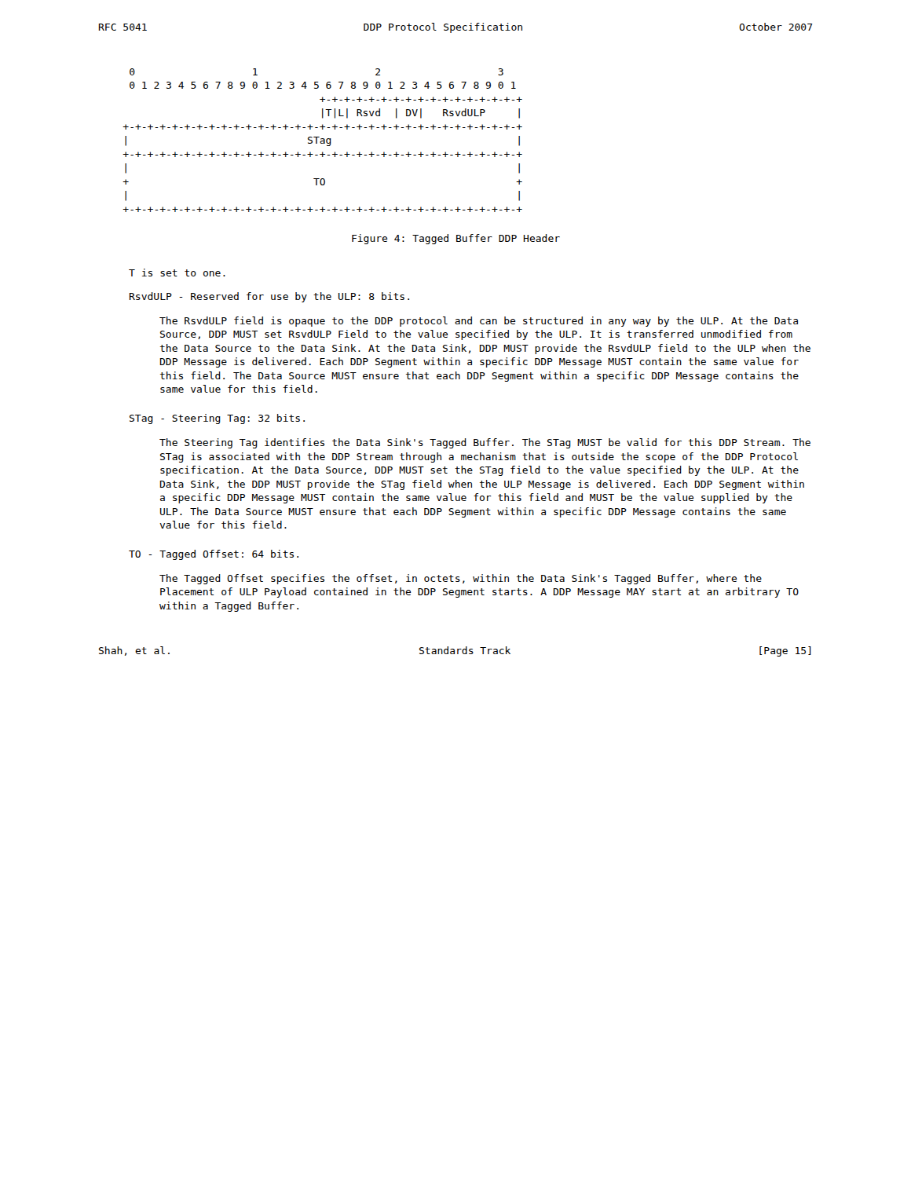RFC 5041 DDP Protocol Specification October 2007
     0                   1                   2                   3
     0 1 2 3 4 5 6 7 8 9 0 1 2 3 4 5 6 7 8 9 0 1 2 3 4 5 6 7 8 9 0 1
                                    +-+-+-+-+-+-+-+-+-+-+-+-+-+-+-+-+
                                    |T|L| Rsvd  | DV|   RsvdULP     |
    +-+-+-+-+-+-+-+-+-+-+-+-+-+-+-+-+-+-+-+-+-+-+-+-+-+-+-+-+-+-+-+-+
    |                             STag                              |
    +-+-+-+-+-+-+-+-+-+-+-+-+-+-+-+-+-+-+-+-+-+-+-+-+-+-+-+-+-+-+-+-+
    |                                                               |
    +                              TO                               +
    |                                                               |
    +-+-+-+-+-+-+-+-+-+-+-+-+-+-+-+-+-+-+-+-+-+-+-+-+-+-+-+-+-+-+-+-+
Figure 4: Tagged Buffer DDP Header
T is set to one.
RsvdULP - Reserved for use by the ULP: 8 bits.
The RsvdULP field is opaque to the DDP protocol and can be structured in any way by the ULP. At the Data Source, DDP MUST set RsvdULP Field to the value specified by the ULP. It is transferred unmodified from the Data Source to the Data Sink. At the Data Sink, DDP MUST provide the RsvdULP field to the ULP when the DDP Message is delivered. Each DDP Segment within a specific DDP Message MUST contain the same value for this field. The Data Source MUST ensure that each DDP Segment within a specific DDP Message contains the same value for this field.
STag - Steering Tag: 32 bits.
The Steering Tag identifies the Data Sink's Tagged Buffer. The STag MUST be valid for this DDP Stream. The STag is associated with the DDP Stream through a mechanism that is outside the scope of the DDP Protocol specification. At the Data Source, DDP MUST set the STag field to the value specified by the ULP. At the Data Sink, the DDP MUST provide the STag field when the ULP Message is delivered. Each DDP Segment within a specific DDP Message MUST contain the same value for this field and MUST be the value supplied by the ULP. The Data Source MUST ensure that each DDP Segment within a specific DDP Message contains the same value for this field.
TO - Tagged Offset: 64 bits.
The Tagged Offset specifies the offset, in octets, within the Data Sink's Tagged Buffer, where the Placement of ULP Payload contained in the DDP Segment starts. A DDP Message MAY start at an arbitrary TO within a Tagged Buffer.
Shah, et al. Standards Track [Page 15]